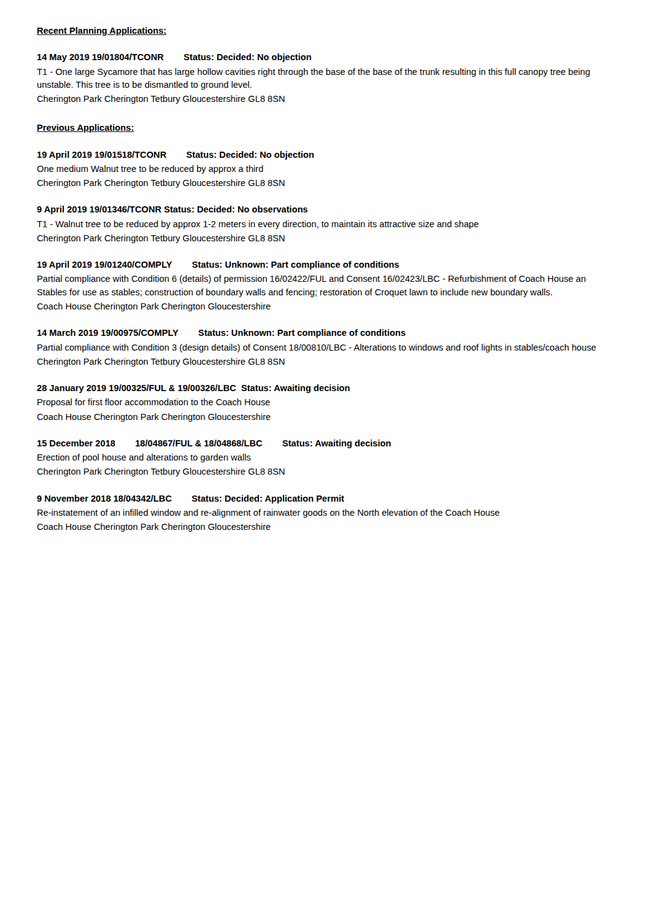Recent Planning Applications:
14 May 2019 19/01804/TCONR Status: Decided: No objection
T1 - One large Sycamore that has large hollow cavities right through the base of the base of the trunk resulting in this full canopy tree being unstable. This tree is to be dismantled to ground level.
Cherington Park Cherington Tetbury Gloucestershire GL8 8SN
Previous Applications:
19 April 2019 19/01518/TCONR Status: Decided: No objection
One medium Walnut tree to be reduced by approx a third
Cherington Park Cherington Tetbury Gloucestershire GL8 8SN
9 April 2019 19/01346/TCONR Status: Decided: No observations
T1 - Walnut tree to be reduced by approx 1-2 meters in every direction, to maintain its attractive size and shape
Cherington Park Cherington Tetbury Gloucestershire GL8 8SN
19 April 2019 19/01240/COMPLY Status: Unknown: Part compliance of conditions
Partial compliance with Condition 6 (details) of permission 16/02422/FUL and Consent 16/02423/LBC - Refurbishment of Coach House an Stables for use as stables; construction of boundary walls and fencing; restoration of Croquet lawn to include new boundary walls.
Coach House Cherington Park Cherington Gloucestershire
14 March 2019 19/00975/COMPLY Status: Unknown: Part compliance of conditions
Partial compliance with Condition 3 (design details) of Consent 18/00810/LBC - Alterations to windows and roof lights in stables/coach house
Cherington Park Cherington Tetbury Gloucestershire GL8 8SN
28 January 2019 19/00325/FUL & 19/00326/LBC Status: Awaiting decision
Proposal for first floor accommodation to the Coach House
Coach House Cherington Park Cherington Gloucestershire
15 December 2018 18/04867/FUL & 18/04868/LBC Status: Awaiting decision
Erection of pool house and alterations to garden walls
Cherington Park Cherington Tetbury Gloucestershire GL8 8SN
9 November 2018 18/04342/LBC Status: Decided: Application Permit
Re-instatement of an infilled window and re-alignment of rainwater goods on the North elevation of the Coach House
Coach House Cherington Park Cherington Gloucestershire